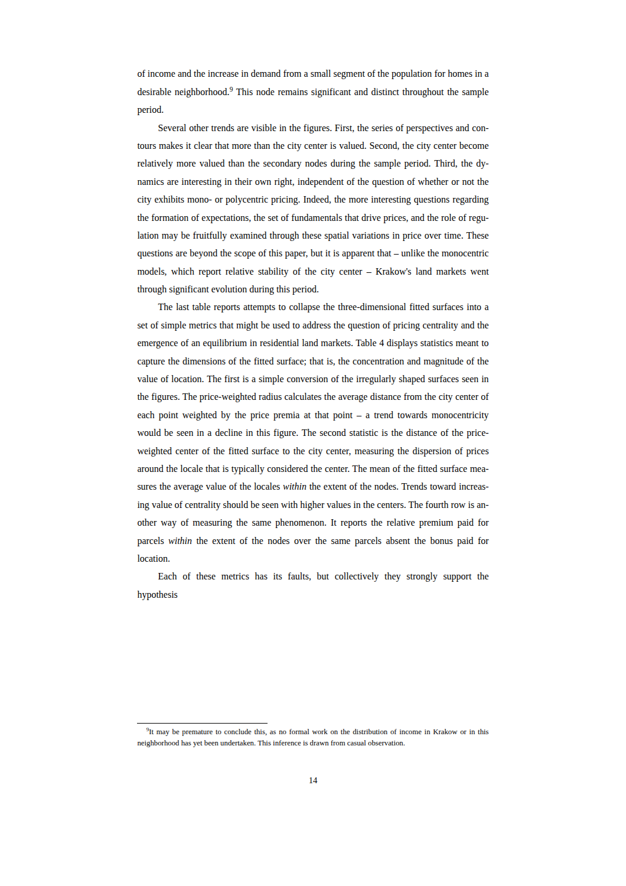of income and the increase in demand from a small segment of the population for homes in a desirable neighborhood.9 This node remains significant and distinct throughout the sample period.
Several other trends are visible in the figures. First, the series of perspectives and contours makes it clear that more than the city center is valued. Second, the city center become relatively more valued than the secondary nodes during the sample period. Third, the dynamics are interesting in their own right, independent of the question of whether or not the city exhibits mono- or polycentric pricing. Indeed, the more interesting questions regarding the formation of expectations, the set of fundamentals that drive prices, and the role of regulation may be fruitfully examined through these spatial variations in price over time. These questions are beyond the scope of this paper, but it is apparent that – unlike the monocentric models, which report relative stability of the city center – Krakow's land markets went through significant evolution during this period.
The last table reports attempts to collapse the three-dimensional fitted surfaces into a set of simple metrics that might be used to address the question of pricing centrality and the emergence of an equilibrium in residential land markets. Table 4 displays statistics meant to capture the dimensions of the fitted surface; that is, the concentration and magnitude of the value of location. The first is a simple conversion of the irregularly shaped surfaces seen in the figures. The price-weighted radius calculates the average distance from the city center of each point weighted by the price premia at that point – a trend towards monocentricity would be seen in a decline in this figure. The second statistic is the distance of the price-weighted center of the fitted surface to the city center, measuring the dispersion of prices around the locale that is typically considered the center. The mean of the fitted surface measures the average value of the locales within the extent of the nodes. Trends toward increasing value of centrality should be seen with higher values in the centers. The fourth row is another way of measuring the same phenomenon. It reports the relative premium paid for parcels within the extent of the nodes over the same parcels absent the bonus paid for location.
Each of these metrics has its faults, but collectively they strongly support the hypothesis
9It may be premature to conclude this, as no formal work on the distribution of income in Krakow or in this neighborhood has yet been undertaken. This inference is drawn from casual observation.
14